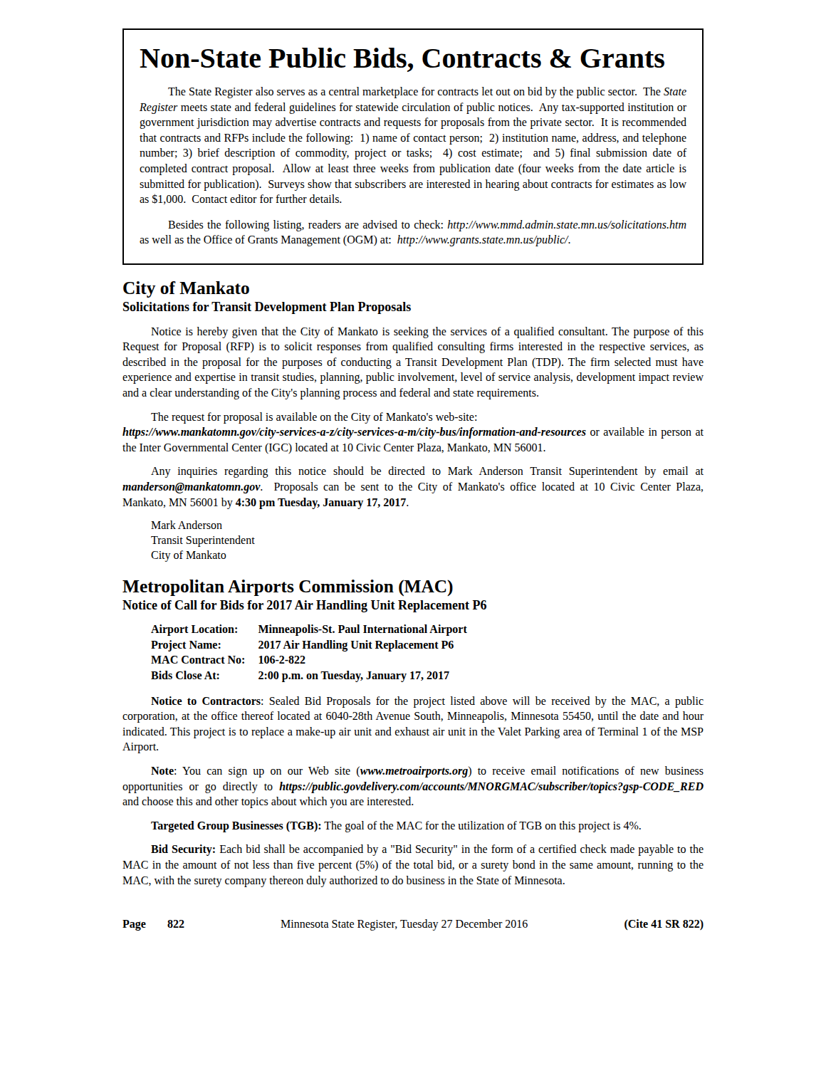Non-State Public Bids, Contracts & Grants
The State Register also serves as a central marketplace for contracts let out on bid by the public sector. The State Register meets state and federal guidelines for statewide circulation of public notices. Any tax-supported institution or government jurisdiction may advertise contracts and requests for proposals from the private sector. It is recommended that contracts and RFPs include the following: 1) name of contact person; 2) institution name, address, and telephone number; 3) brief description of commodity, project or tasks; 4) cost estimate; and 5) final submission date of completed contract proposal. Allow at least three weeks from publication date (four weeks from the date article is submitted for publication). Surveys show that subscribers are interested in hearing about contracts for estimates as low as $1,000. Contact editor for further details.
Besides the following listing, readers are advised to check: http://www.mmd.admin.state.mn.us/solicitations.htm as well as the Office of Grants Management (OGM) at: http://www.grants.state.mn.us/public/.
City of Mankato
Solicitations for Transit Development Plan Proposals
Notice is hereby given that the City of Mankato is seeking the services of a qualified consultant. The purpose of this Request for Proposal (RFP) is to solicit responses from qualified consulting firms interested in the respective services, as described in the proposal for the purposes of conducting a Transit Development Plan (TDP). The firm selected must have experience and expertise in transit studies, planning, public involvement, level of service analysis, development impact review and a clear understanding of the City's planning process and federal and state requirements.
The request for proposal is available on the City of Mankato's web-site:
https://www.mankatomn.gov/city-services-a-z/city-services-a-m/city-bus/information-and-resources or available in person at the Inter Governmental Center (IGC) located at 10 Civic Center Plaza, Mankato, MN 56001.
Any inquiries regarding this notice should be directed to Mark Anderson Transit Superintendent by email at manderson@mankatomn.gov. Proposals can be sent to the City of Mankato's office located at 10 Civic Center Plaza, Mankato, MN 56001 by 4:30 pm Tuesday, January 17, 2017.
Mark Anderson
Transit Superintendent
City of Mankato
Metropolitan Airports Commission (MAC)
Notice of Call for Bids for 2017 Air Handling Unit Replacement P6
| Airport Location: | Minneapolis-St. Paul International Airport |
| Project Name: | 2017 Air Handling Unit Replacement P6 |
| MAC Contract No: | 106-2-822 |
| Bids Close At: | 2:00 p.m. on Tuesday, January 17, 2017 |
Notice to Contractors: Sealed Bid Proposals for the project listed above will be received by the MAC, a public corporation, at the office thereof located at 6040-28th Avenue South, Minneapolis, Minnesota 55450, until the date and hour indicated. This project is to replace a make-up air unit and exhaust air unit in the Valet Parking area of Terminal 1 of the MSP Airport.
Note: You can sign up on our Web site (www.metroairports.org) to receive email notifications of new business opportunities or go directly to https://public.govdelivery.com/accounts/MNORGMAC/subscriber/topics?gsp-CODE_RED and choose this and other topics about which you are interested.
Targeted Group Businesses (TGB): The goal of the MAC for the utilization of TGB on this project is 4%.
Bid Security: Each bid shall be accompanied by a "Bid Security" in the form of a certified check made payable to the MAC in the amount of not less than five percent (5%) of the total bid, or a surety bond in the same amount, running to the MAC, with the surety company thereon duly authorized to do business in the State of Minnesota.
Page822
Minnesota State Register, Tuesday 27 December 2016
(Cite 41 SR 822)